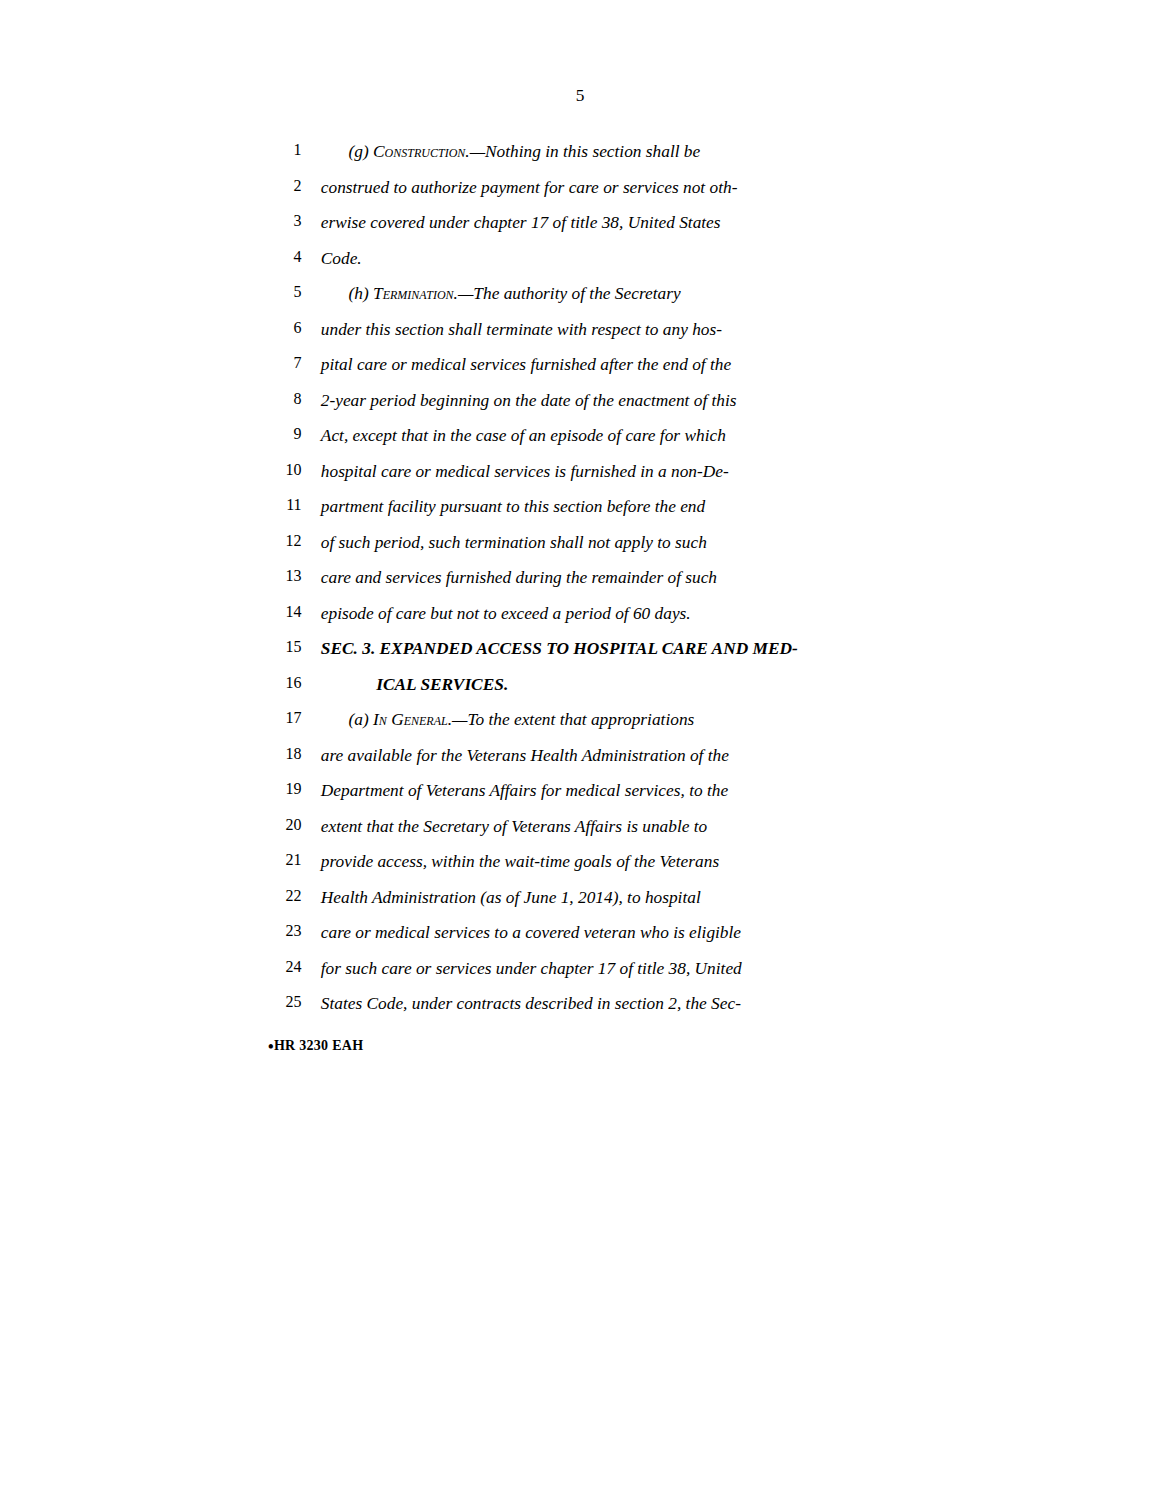5
(g) Construction.—Nothing in this section shall be
construed to authorize payment for care or services not oth-
erwise covered under chapter 17 of title 38, United States
Code.
(h) Termination.—The authority of the Secretary
under this section shall terminate with respect to any hos-
pital care or medical services furnished after the end of the
2-year period beginning on the date of the enactment of this
Act, except that in the case of an episode of care for which
hospital care or medical services is furnished in a non-De-
partment facility pursuant to this section before the end
of such period, such termination shall not apply to such
care and services furnished during the remainder of such
episode of care but not to exceed a period of 60 days.
SEC. 3. EXPANDED ACCESS TO HOSPITAL CARE AND MED-
ICAL SERVICES.
(a) In General.—To the extent that appropriations
are available for the Veterans Health Administration of the
Department of Veterans Affairs for medical services, to the
extent that the Secretary of Veterans Affairs is unable to
provide access, within the wait-time goals of the Veterans
Health Administration (as of June 1, 2014), to hospital
care or medical services to a covered veteran who is eligible
for such care or services under chapter 17 of title 38, United
States Code, under contracts described in section 2, the Sec-
•HR 3230 EAH